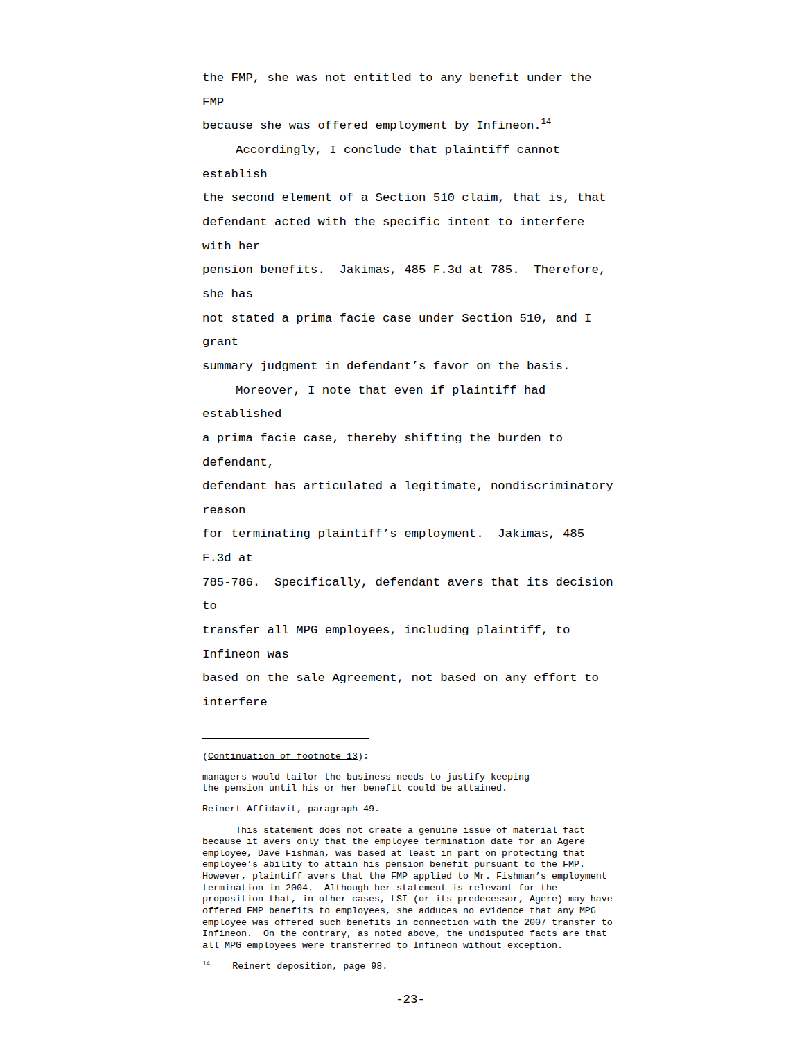the FMP, she was not entitled to any benefit under the FMP
because she was offered employment by Infineon.14
Accordingly, I conclude that plaintiff cannot establish
the second element of a Section 510 claim, that is, that
defendant acted with the specific intent to interfere with her
pension benefits. Jakimas, 485 F.3d at 785. Therefore, she has
not stated a prima facie case under Section 510, and I grant
summary judgment in defendant’s favor on the basis.
Moreover, I note that even if plaintiff had established
a prima facie case, thereby shifting the burden to defendant,
defendant has articulated a legitimate, nondiscriminatory reason
for terminating plaintiff’s employment. Jakimas, 485 F.3d at
785-786. Specifically, defendant avers that its decision to
transfer all MPG employees, including plaintiff, to Infineon was
based on the sale Agreement, not based on any effort to interfere
(Continuation of footnote 13):
managers would tailor the business needs to justify keeping
the pension until his or her benefit could be attained.
Reinert Affidavit, paragraph 49.
This statement does not create a genuine issue of material fact because it avers only that the employee termination date for an Agere employee, Dave Fishman, was based at least in part on protecting that employee’s ability to attain his pension benefit pursuant to the FMP. However, plaintiff avers that the FMP applied to Mr. Fishman’s employment termination in 2004. Although her statement is relevant for the proposition that, in other cases, LSI (or its predecessor, Agere) may have offered FMP benefits to employees, she adduces no evidence that any MPG employee was offered such benefits in connection with the 2007 transfer to Infineon. On the contrary, as noted above, the undisputed facts are that all MPG employees were transferred to Infineon without exception.
14 Reinert deposition, page 98.
-23-